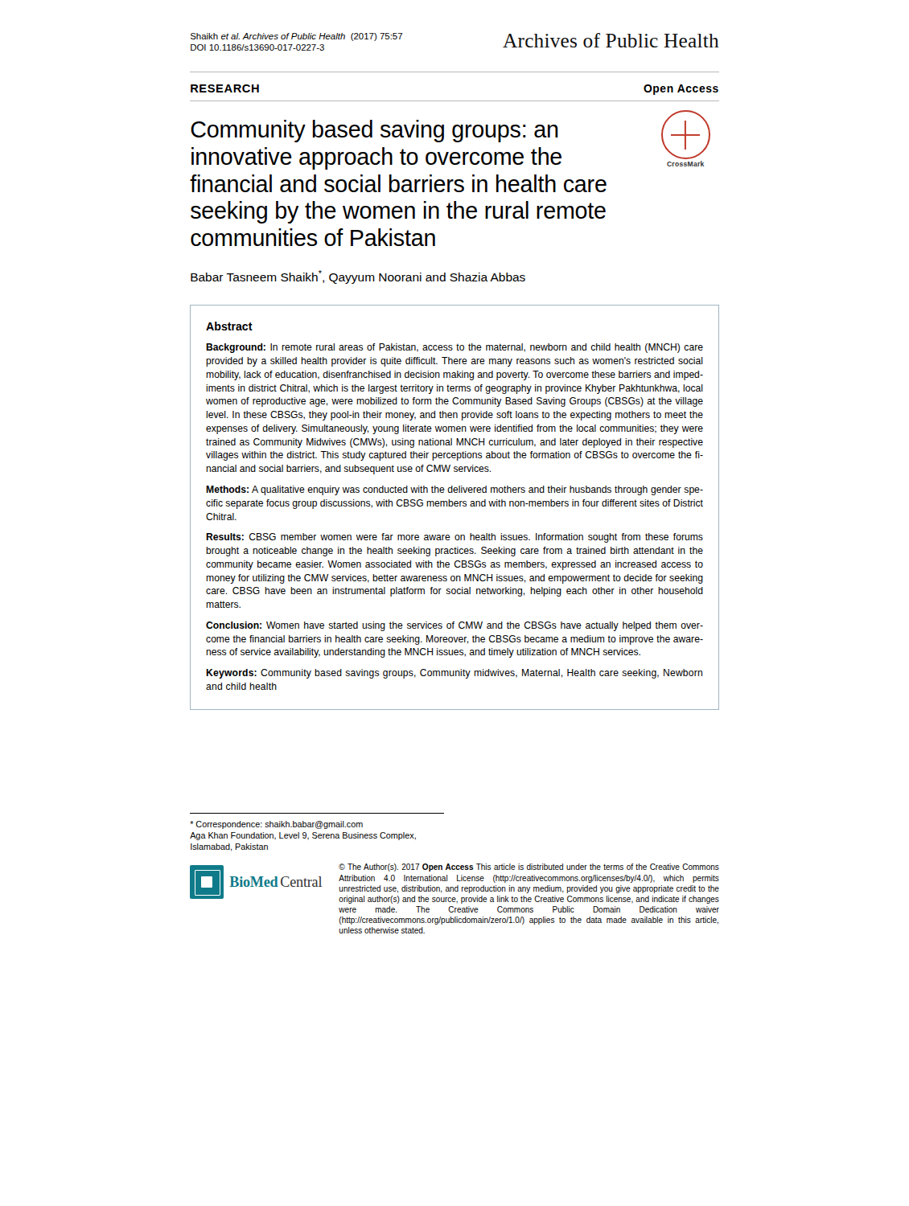Shaikh et al. Archives of Public Health (2017) 75:57
DOI 10.1186/s13690-017-0227-3
Archives of Public Health
Research
Open Access
CrossMark
Community based saving groups: an innovative approach to overcome the financial and social barriers in health care seeking by the women in the rural remote communities of Pakistan
Babar Tasneem Shaikh*, Qayyum Noorani and Shazia Abbas
Abstract
Background: In remote rural areas of Pakistan, access to the maternal, newborn and child health (MNCH) care provided by a skilled health provider is quite difficult. There are many reasons such as women's restricted social mobility, lack of education, disenfranchised in decision making and poverty. To overcome these barriers and impediments in district Chitral, which is the largest territory in terms of geography in province Khyber Pakhtunkhwa, local women of reproductive age, were mobilized to form the Community Based Saving Groups (CBSGs) at the village level. In these CBSGs, they pool-in their money, and then provide soft loans to the expecting mothers to meet the expenses of delivery. Simultaneously, young literate women were identified from the local communities; they were trained as Community Midwives (CMWs), using national MNCH curriculum, and later deployed in their respective villages within the district. This study captured their perceptions about the formation of CBSGs to overcome the financial and social barriers, and subsequent use of CMW services.
Methods: A qualitative enquiry was conducted with the delivered mothers and their husbands through gender specific separate focus group discussions, with CBSG members and with non-members in four different sites of District Chitral.
Results: CBSG member women were far more aware on health issues. Information sought from these forums brought a noticeable change in the health seeking practices. Seeking care from a trained birth attendant in the community became easier. Women associated with the CBSGs as members, expressed an increased access to money for utilizing the CMW services, better awareness on MNCH issues, and empowerment to decide for seeking care. CBSG have been an instrumental platform for social networking, helping each other in other household matters.
Conclusion: Women have started using the services of CMW and the CBSGs have actually helped them overcome the financial barriers in health care seeking. Moreover, the CBSGs became a medium to improve the awareness of service availability, understanding the MNCH issues, and timely utilization of MNCH services.
Keywords: Community based savings groups, Community midwives, Maternal, Health care seeking, Newborn and child health
* Correspondence: shaikh.babar@gmail.com
Aga Khan Foundation, Level 9, Serena Business Complex, Islamabad, Pakistan
BioMed Central
© The Author(s). 2017 Open Access This article is distributed under the terms of the Creative Commons Attribution 4.0 International License (http://creativecommons.org/licenses/by/4.0/), which permits unrestricted use, distribution, and reproduction in any medium, provided you give appropriate credit to the original author(s) and the source, provide a link to the Creative Commons license, and indicate if changes were made. The Creative Commons Public Domain Dedication waiver (http://creativecommons.org/publicdomain/zero/1.0/) applies to the data made available in this article, unless otherwise stated.